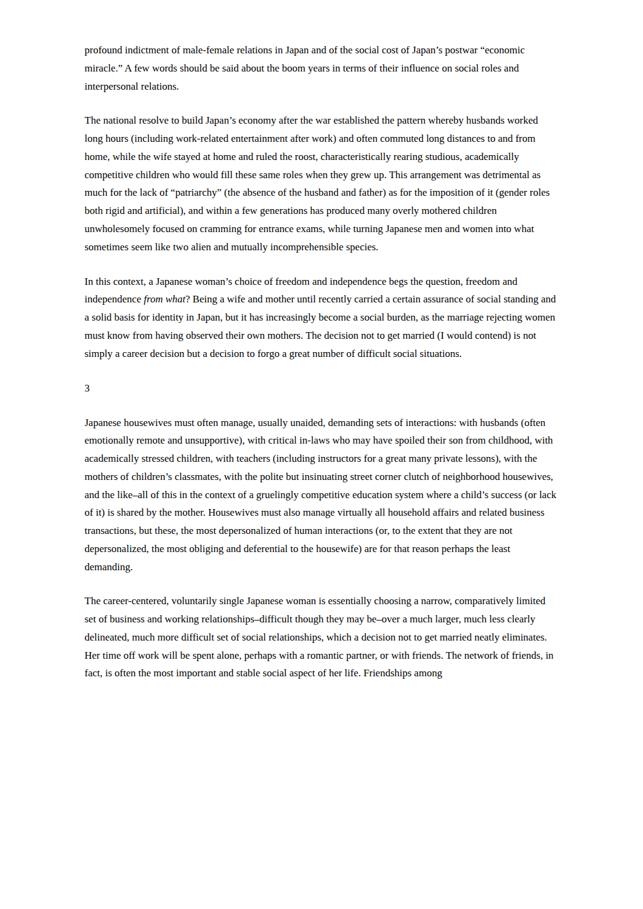profound indictment of male-female relations in Japan and of the social cost of Japan’s postwar “economic miracle.” A few words should be said about the boom years in terms of their influence on social roles and interpersonal relations.
The national resolve to build Japan’s economy after the war established the pattern whereby husbands worked long hours (including work-related entertainment after work) and often commuted long distances to and from home, while the wife stayed at home and ruled the roost, characteristically rearing studious, academically competitive children who would fill these same roles when they grew up. This arrangement was detrimental as much for the lack of “patriarchy” (the absence of the husband and father) as for the imposition of it (gender roles both rigid and artificial), and within a few generations has produced many overly mothered children unwholesomely focused on cramming for entrance exams, while turning Japanese men and women into what sometimes seem like two alien and mutually incomprehensible species.
In this context, a Japanese woman’s choice of freedom and independence begs the question, freedom and independence from what? Being a wife and mother until recently carried a certain assurance of social standing and a solid basis for identity in Japan, but it has increasingly become a social burden, as the marriage rejecting women must know from having observed their own mothers. The decision not to get married (I would contend) is not simply a career decision but a decision to forgo a great number of difficult social situations.
3
Japanese housewives must often manage, usually unaided, demanding sets of interactions: with husbands (often emotionally remote and unsupportive), with critical in-laws who may have spoiled their son from childhood, with academically stressed children, with teachers (including instructors for a great many private lessons), with the mothers of children’s classmates, with the polite but insinuating street corner clutch of neighborhood housewives, and the like–all of this in the context of a gruelingly competitive education system where a child’s success (or lack of it) is shared by the mother. Housewives must also manage virtually all household affairs and related business transactions, but these, the most depersonalized of human interactions (or, to the extent that they are not depersonalized, the most obliging and deferential to the housewife) are for that reason perhaps the least demanding.
The career-centered, voluntarily single Japanese woman is essentially choosing a narrow, comparatively limited set of business and working relationships–difficult though they may be–over a much larger, much less clearly delineated, much more difficult set of social relationships, which a decision not to get married neatly eliminates. Her time off work will be spent alone, perhaps with a romantic partner, or with friends. The network of friends, in fact, is often the most important and stable social aspect of her life. Friendships among